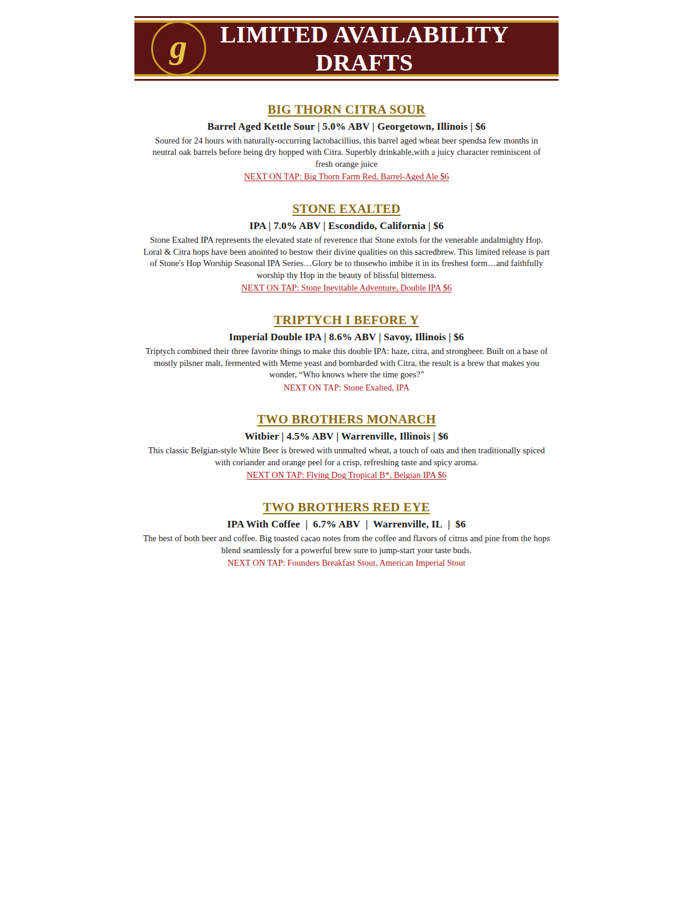g
LIMITED AVAILABILITY DRAFTS
BIG THORN CITRA SOUR
Barrel Aged Kettle Sour | 5.0% ABV | Georgetown, Illinois | $6
Soured for 24 hours with naturally-occurring lactobacillius, this barrel aged wheat beer spendsa few months in neutral oak barrels before being dry hopped with Citra. Superbly drinkable,with a juicy character reminiscent of fresh orange juice
NEXT ON TAP: Big Thorn Farm Red, Barrel-Aged Ale $6
STONE EXALTED
IPA | 7.0% ABV | Escondido, California | $6
Stone Exalted IPA represents the elevated state of reverence that Stone extols for the venerable andalmighty Hop. Loral & Citra hops have been anointed to bestow their divine qualities on this sacredbrew. This limited release is part of Stone's Hop Worship Seasonal IPA Series…Glory be to thosewho imbibe it in its freshest form…and faithfully worship thy Hop in the beauty of blissful bitterness.
NEXT ON TAP: Stone Inevitable Adventure, Double IPA $6
TRIPTYCH I BEFORE Y
Imperial Double IPA | 8.6% ABV | Savoy, Illinois | $6
Triptych combined their three favorite things to make this double IPA: haze, citra, and strongbeer. Built on a base of mostly pilsner malt, fermented with Meme yeast and bombarded with Citra, the result is a brew that makes you wonder, “Who knows where the time goes?”
NEXT ON TAP: Stone Exalted, IPA
TWO BROTHERS MONARCH
Witbier | 4.5% ABV | Warrenville, Illinois | $6
This classic Belgian-style White Beer is brewed with unmalted wheat, a touch of oats and then traditionally spiced with coriander and orange peel for a crisp, refreshing taste and spicy aroma.
NEXT ON TAP: Flying Dog Tropical B*, Belgian IPA $6
TWO BROTHERS RED EYE
IPA With Coffee | 6.7% ABV | Warrenville, IL | $6
The best of both beer and coffee. Big toasted cacao notes from the coffee and flavors of citrus and pine from the hops blend seamlessly for a powerful brew sure to jump-start your taste buds.
NEXT ON TAP: Founders Breakfast Stout, American Imperial Stout